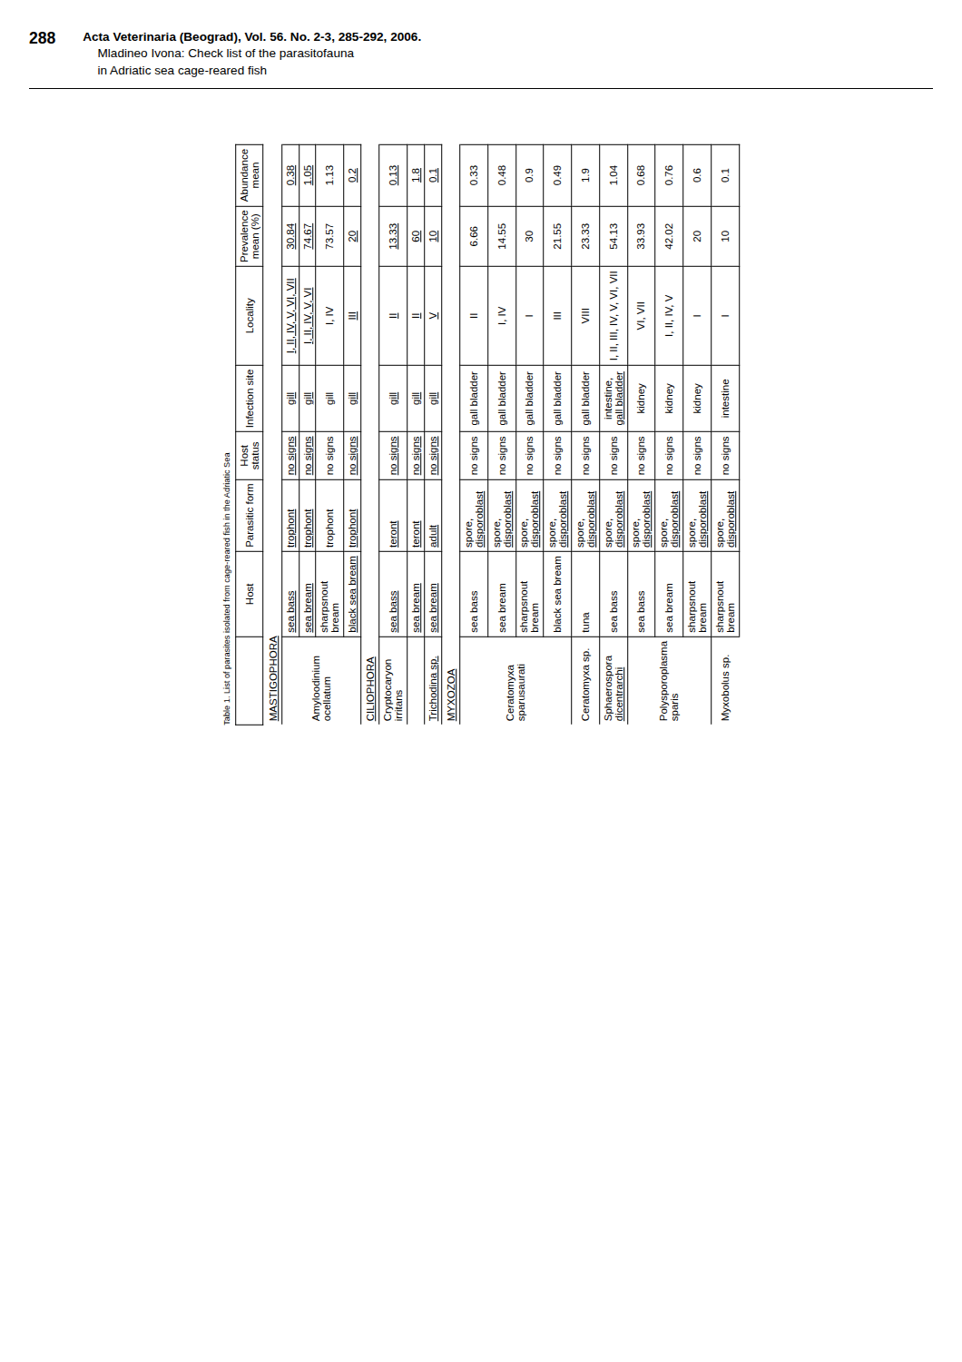288
Acta Veterinaria (Beograd), Vol. 56. No. 2-3, 285-292, 2006.
Mladineo Ivona: Check list of the parasitofauna
in Adriatic sea cage-reared fish
Table 1. List of parasites isolated from cage-reared fish in the Adriatic Sea
| | Host | Parasitic form | Host status | Infection site | Locality | Prevalence mean (%) | Abundance mean |
| --- | --- | --- | --- | --- | --- | --- | --- |
| MASTIGOPHORA |
| Amyloodinium ocellatum | sea bass | trophont | no signs | gill | I, II, IV, V, VI, VII | 30.84 | 0.38 |
| sea bream | trophont | no signs | gill | I, II, IV, V, VI | 74.67 | 1.05 |
| sharpsnout bream | trophont | no signs | gill | I, IV | 73.57 | 1.13 |
| black sea bream | trophont | no signs | gill | III | 20 | 0.2 |
| CILIOPHORA |
| Cryptocaryon irritans | sea bass | teront | no signs | gill | II | 13.33 | 0.13 |
| | sea bream | teront | no signs | gill | II | 60 | 1.8 |
| Trichodina sp. | sea bream | adult | no signs | gill | V | 10 | 0.1 |
| MYXOZOA |
| Ceratomyxa sparusaurati | sea bass | spore, disporoblast | no signs | gall bladder | II | 6.66 | 0.33 |
| sea bream | spore, disporoblast | no signs | gall bladder | I, IV | 14.55 | 0.48 |
| sharpsnout bream | spore, disporoblast | no signs | gall bladder | I | 30 | 0.9 |
| black sea bream | spore, disporoblast | no signs | gall bladder | III | 21.55 | 0.49 |
| Ceratomyxa sp. | tuna | spore, disporoblast | no signs | gall bladder | VIII | 23.33 | 1.9 |
| Sphaerospora dicentrarchi | sea bass | spore, disporoblast | no signs | intestine, gall bladder | I, II, III, IV, V, VI, VII | 54.13 | 1.04 |
| Polysporoplasma sparis | sea bass | spore, disporoblast | no signs | kidney | VI, VII | 33.93 | 0.68 |
| sea bream | spore, disporoblast | no signs | kidney | I, II, IV, V | 42.02 | 0.76 |
| sharpsnout bream | spore, disporoblast | no signs | kidney | I | 20 | 0.6 |
| Myxobolus sp. | sharpsnout bream | spore, disporoblast | no signs | intestine | I | 10 | 0.1 |